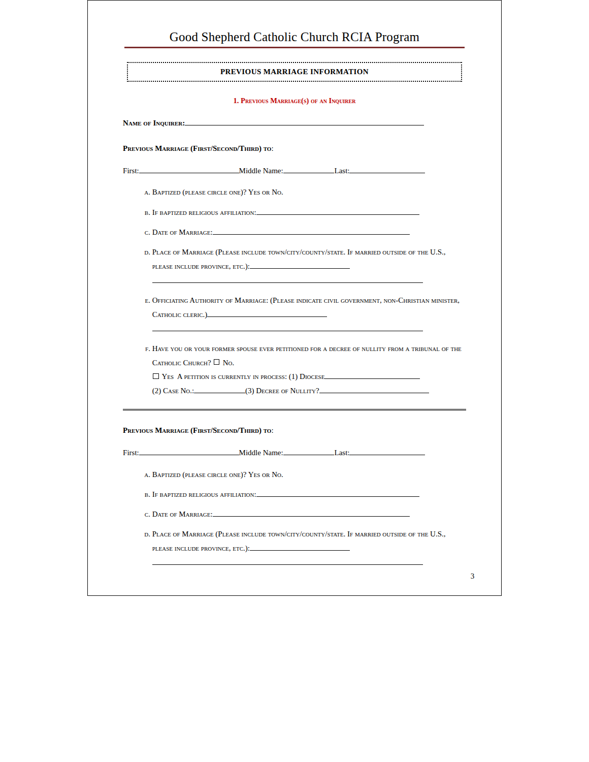Good Shepherd Catholic Church RCIA Program
PREVIOUS MARRIAGE INFORMATION
1. Previous Marriage(s) of an Inquirer
Name of Inquirer:
Previous Marriage (First/Second/Third) to:
First: Middle Name: Last:
Baptized (please circle one)? Yes or No.
If baptized religious affiliation:
Date of Marriage:
Place of Marriage (Please include town/city/county/state. If married outside of the U.S., please include province, etc.):
Officiating Authority of Marriage: (Please indicate civil government, non-Christian minister, Catholic cleric.)
Have you or your former spouse ever petitioned for a decree of nullity from a tribunal of the Catholic Church? No. Yes A petition is currently in process: (1) Diocese (2) Case No.: (3) Decree of Nullity?
Previous Marriage (First/Second/Third) to:
First: Middle Name: Last:
Baptized (please circle one)? Yes or No.
If baptized religious affiliation:
Date of Marriage:
Place of Marriage (Please include town/city/county/state. If married outside of the U.S., please include province, etc.):
3